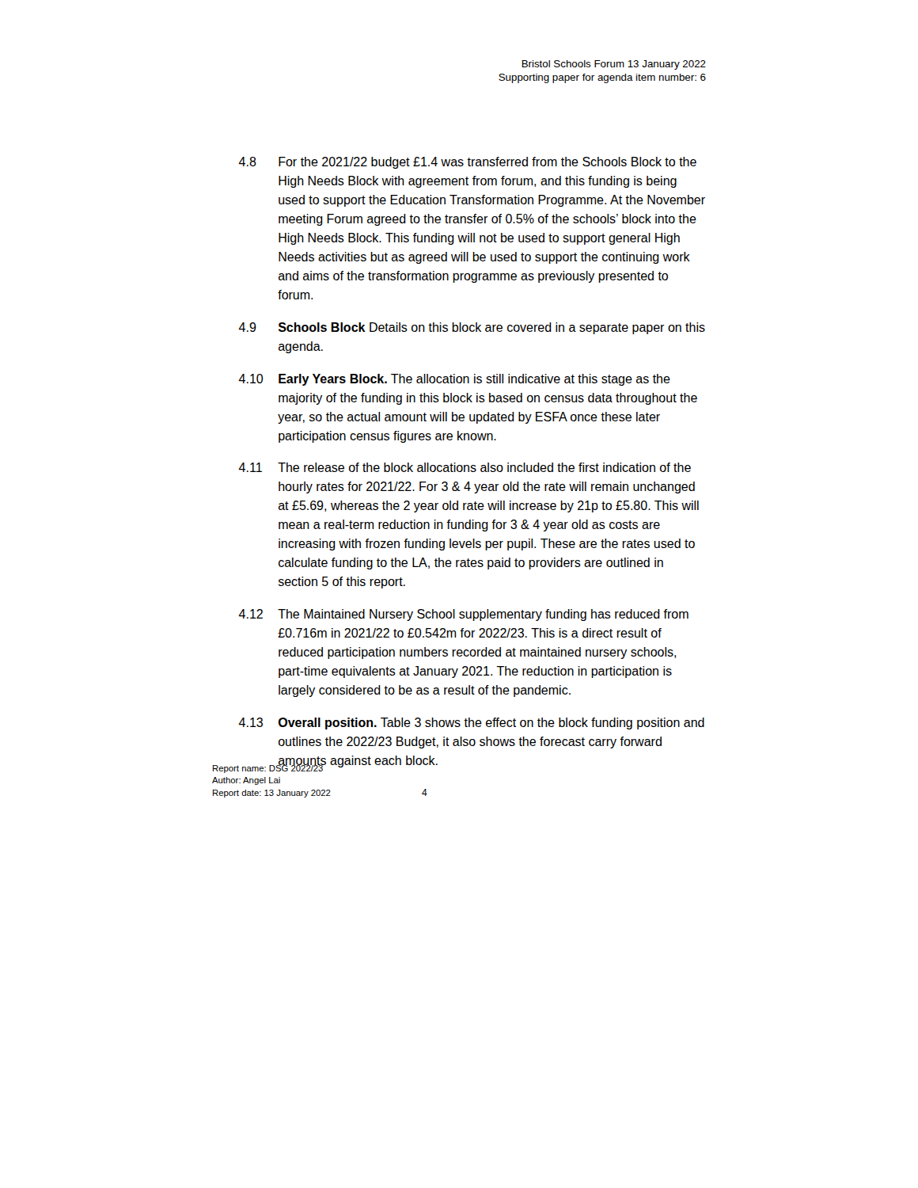Bristol Schools Forum 13 January 2022
Supporting paper for agenda item number: 6
4.8
For the 2021/22 budget £1.4 was transferred from the Schools Block to the High Needs Block with agreement from forum, and this funding is being used to support the Education Transformation Programme. At the November meeting Forum agreed to the transfer of 0.5% of the schools’ block into the High Needs Block. This funding will not be used to support general High Needs activities but as agreed will be used to support the continuing work and aims of the transformation programme as previously presented to forum.
4.9
Schools Block Details on this block are covered in a separate paper on this agenda.
4.10
Early Years Block. The allocation is still indicative at this stage as the majority of the funding in this block is based on census data throughout the year, so the actual amount will be updated by ESFA once these later participation census figures are known.
4.11
The release of the block allocations also included the first indication of the hourly rates for 2021/22. For 3 & 4 year old the rate will remain unchanged at £5.69, whereas the 2 year old rate will increase by 21p to £5.80. This will mean a real-term reduction in funding for 3 & 4 year old as costs are increasing with frozen funding levels per pupil. These are the rates used to calculate funding to the LA, the rates paid to providers are outlined in section 5 of this report.
4.12
The Maintained Nursery School supplementary funding has reduced from £0.716m in 2021/22 to £0.542m for 2022/23. This is a direct result of reduced participation numbers recorded at maintained nursery schools, part-time equivalents at January 2021. The reduction in participation is largely considered to be as a result of the pandemic.
4.13
Overall position. Table 3 shows the effect on the block funding position and outlines the 2022/23 Budget, it also shows the forecast carry forward amounts against each block.
Report name: DSG 2022/23
Author: Angel Lai
Report date: 13 January 2022
4